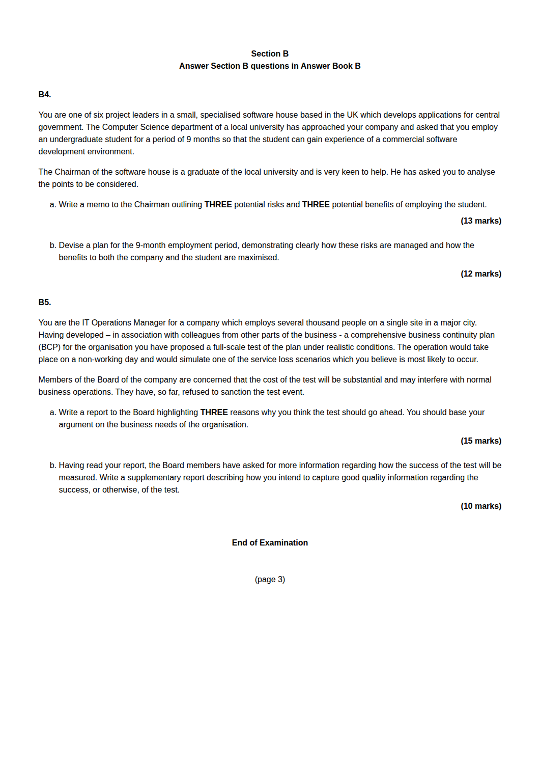Section B
Answer Section B questions in Answer Book B
B4.
You are one of six project leaders in a small, specialised software house based in the UK which develops applications for central government. The Computer Science department of a local university has approached your company and asked that you employ an undergraduate student for a period of 9 months so that the student can gain experience of a commercial software development environment.
The Chairman of the software house is a graduate of the local university and is very keen to help. He has asked you to analyse the points to be considered.
Write a memo to the Chairman outlining THREE potential risks and THREE potential benefits of employing the student.
(13 marks)
Devise a plan for the 9-month employment period, demonstrating clearly how these risks are managed and how the benefits to both the company and the student are maximised.
(12 marks)
B5.
You are the IT Operations Manager for a company which employs several thousand people on a single site in a major city. Having developed – in association with colleagues from other parts of the business - a comprehensive business continuity plan (BCP) for the organisation you have proposed a full-scale test of the plan under realistic conditions. The operation would take place on a non-working day and would simulate one of the service loss scenarios which you believe is most likely to occur.
Members of the Board of the company are concerned that the cost of the test will be substantial and may interfere with normal business operations. They have, so far, refused to sanction the test event.
Write a report to the Board highlighting THREE reasons why you think the test should go ahead. You should base your argument on the business needs of the organisation.
(15 marks)
Having read your report, the Board members have asked for more information regarding how the success of the test will be measured. Write a supplementary report describing how you intend to capture good quality information regarding the success, or otherwise, of the test.
(10 marks)
End of Examination
(page 3)